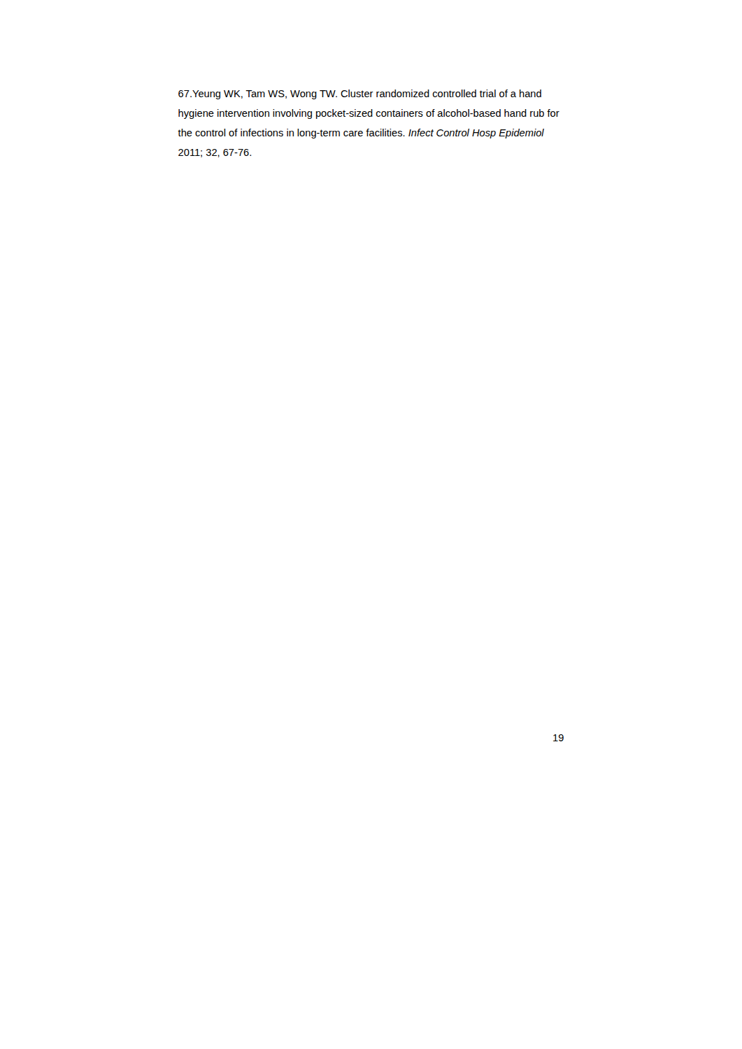67.Yeung WK, Tam WS, Wong TW. Cluster randomized controlled trial of a hand hygiene intervention involving pocket-sized containers of alcohol-based hand rub for the control of infections in long-term care facilities. Infect Control Hosp Epidemiol 2011; 32, 67-76.
19